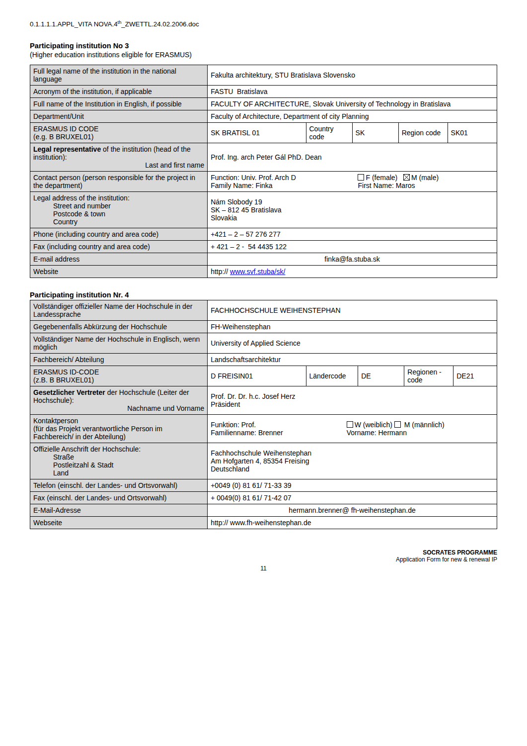0.1.1.1.1.APPL_VITA NOVA.4th_ZWETTL.24.02.2006.doc
Participating institution No 3
(Higher education institutions eligible for ERASMUS)
| Full legal name of the institution in the national language | Fakulta architektury, STU Bratislava Slovensko |
| Acronym of the institution, if applicable | FASTU Bratislava |
| Full name of the Institution in English, if possible | FACULTY OF ARCHITECTURE, Slovak University of Technology in Bratislava |
| Department/Unit | Faculty of Architecture, Department of city Planning |
| ERASMUS ID CODE (e.g. B BRUXEL01) | / SK BRATISL 01 / Country code / SK / Region code / SK01 / |
| Legal representative of the institution (head of the institution): Last and first name | Prof. Ing. arch Peter Gál PhD. Dean |
| Contact person (person responsible for the project in the department) | / Function: Univ. Prof. Arch D / F (female) M (male) / / Family Name: Finka / First Name: Maros / |
| Legal address of the institution: Street and number Postcode & town Country | Nám Slobody 19 SK – 812 45 Bratislava Slovakia |
| Phone (including country and area code) | +421 – 2 – 57 276 277 |
| Fax (including country and area code) | + 421 – 2 - 54 4435 122 |
| E-mail address | finka@fa.stuba.sk |
| Website | http:// www.svf.stuba/sk/ |
Participating institution Nr. 4
| Vollständiger offizieller Name der Hochschule in der Landessprache | FACHHOCHSCHULE WEIHENSTEPHAN |
| Gegebenenfalls Abkürzung der Hochschule | FH-Weihenstephan |
| Vollständiger Name der Hochschule in Englisch, wenn möglich | University of Applied Science |
| Fachbereich/ Abteilung | Landschaftsarchitektur |
| ERASMUS ID-CODE (z.B. B BRUXEL01) | / D FREISIN01 / Ländercode / DE / Regionen -code / DE21 / |
| Gesetzlicher Vertreter der Hochschule (Leiter der Hochschule): Nachname und Vorname | Prof. Dr. Dr. h.c. Josef Herz Präsident |
| Kontaktperson (für das Projekt verantwortliche Person im Fachbereich/ in der Abteilung) | / Funktion: Prof. / W (weiblich) M (männlich) / / Familienname: Brenner / Vorname: Hermann / |
| Offizielle Anschrift der Hochschule: Straße Postleitzahl & Stadt Land | Fachhochschule Weihenstephan Am Hofgarten 4, 85354 Freising Deutschland |
| Telefon (einschl. der Landes- und Ortsvorwahl) | +0049 (0) 81 61/ 71-33 39 |
| Fax (einschl. der Landes- und Ortsvorwahl) | + 0049(0) 81 61/ 71-42 07 |
| E-Mail-Adresse | hermann.brenner@ fh-weihenstephan.de |
| Webseite | http:// www.fh-weihenstephan.de |
SOCRATES PROGRAMME
Application Form for new & renewal IP
11